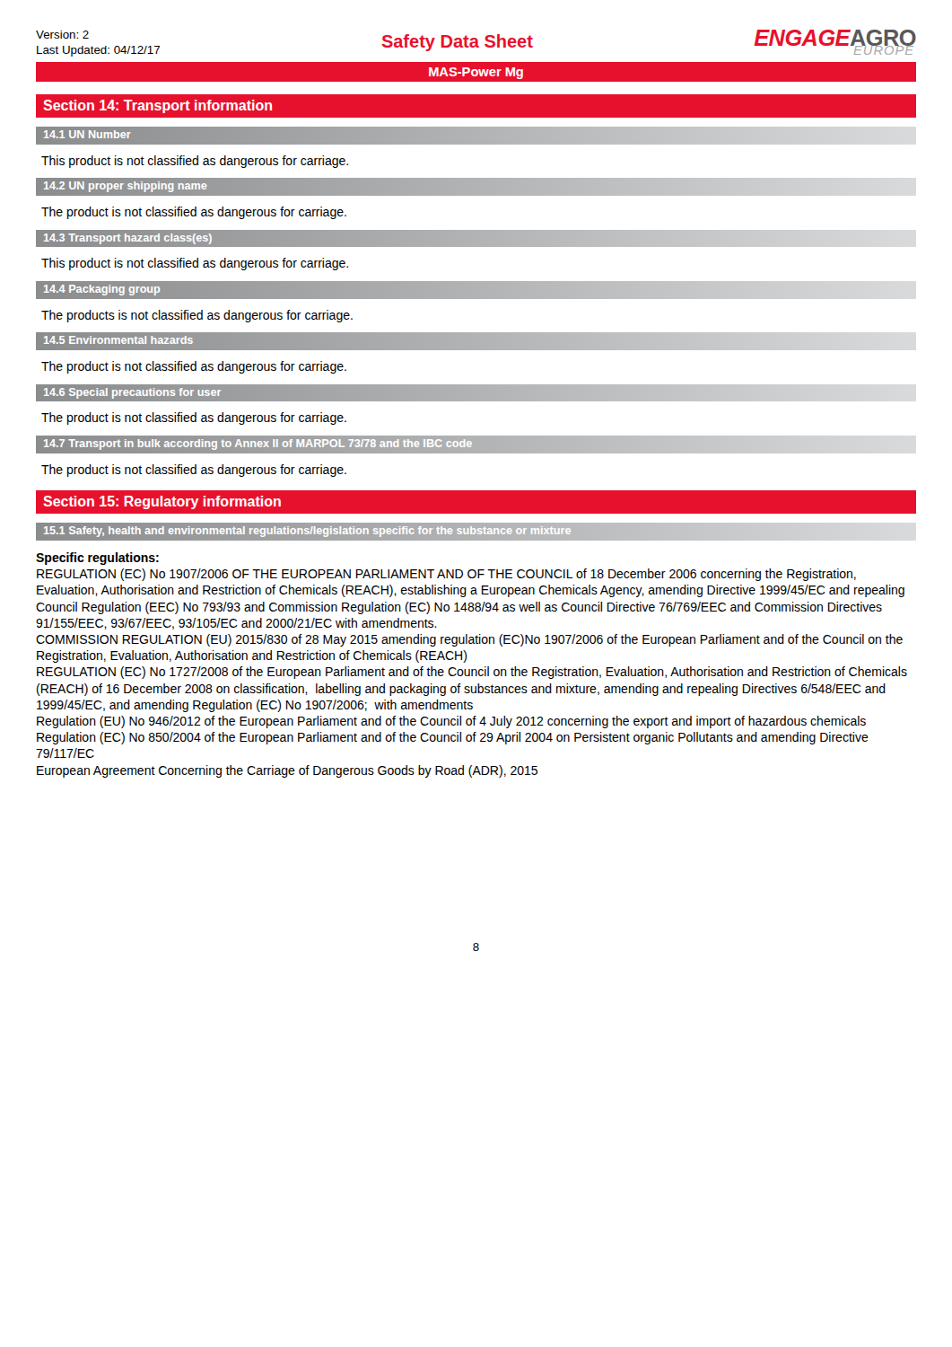Version: 2
Last Updated: 04/12/17
Safety Data Sheet
ENGAGE AGRO EUROPE
MAS-Power Mg
Section 14: Transport information
14.1 UN Number
This product is not classified as dangerous for carriage.
14.2 UN proper shipping name
The product is not classified as dangerous for carriage.
14.3 Transport hazard class(es)
This product is not classified as dangerous for carriage.
14.4 Packaging group
The products is not classified as dangerous for carriage.
14.5 Environmental hazards
The product is not classified as dangerous for carriage.
14.6 Special precautions for user
The product is not classified as dangerous for carriage.
14.7 Transport in bulk according to Annex II of MARPOL 73/78 and the IBC code
The product is not classified as dangerous for carriage.
Section 15: Regulatory information
15.1 Safety, health and environmental regulations/legislation specific for the substance or mixture
Specific regulations:
REGULATION (EC) No 1907/2006 OF THE EUROPEAN PARLIAMENT AND OF THE COUNCIL of 18 December 2006 concerning the Registration, Evaluation, Authorisation and Restriction of Chemicals (REACH), establishing a European Chemicals Agency, amending Directive 1999/45/EC and repealing Council Regulation (EEC) No 793/93 and Commission Regulation (EC) No 1488/94 as well as Council Directive 76/769/EEC and Commission Directives 91/155/EEC, 93/67/EEC, 93/105/EC and 2000/21/EC with amendments.
COMMISSION REGULATION (EU) 2015/830 of 28 May 2015 amending regulation (EC)No 1907/2006 of the European Parliament and of the Council on the Registration, Evaluation, Authorisation and Restriction of Chemicals (REACH)
REGULATION (EC) No 1727/2008 of the European Parliament and of the Council on the Registration, Evaluation, Authorisation and Restriction of Chemicals (REACH) of 16 December 2008 on classification, labelling and packaging of substances and mixture, amending and repealing Directives 6/548/EEC and 1999/45/EC, and amending Regulation (EC) No 1907/2006; with amendments
Regulation (EU) No 946/2012 of the European Parliament and of the Council of 4 July 2012 concerning the export and import of hazardous chemicals
Regulation (EC) No 850/2004 of the European Parliament and of the Council of 29 April 2004 on Persistent organic Pollutants and amending Directive 79/117/EC
European Agreement Concerning the Carriage of Dangerous Goods by Road (ADR), 2015
8